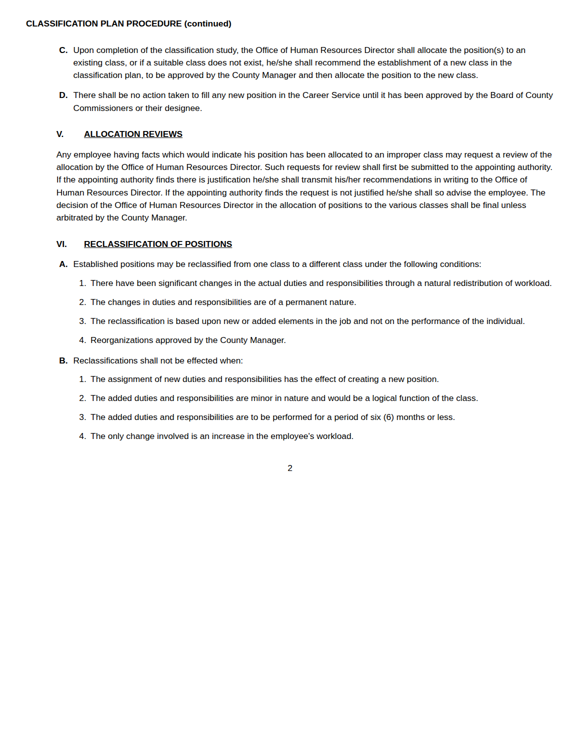CLASSIFICATION PLAN PROCEDURE (continued)
Upon completion of the classification study, the Office of Human Resources Director shall allocate the position(s) to an existing class, or if a suitable class does not exist, he/she shall recommend the establishment of a new class in the classification plan, to be approved by the County Manager and then allocate the position to the new class.
There shall be no action taken to fill any new position in the Career Service until it has been approved by the Board of County Commissioners or their designee.
V. ALLOCATION REVIEWS
Any employee having facts which would indicate his position has been allocated to an improper class may request a review of the allocation by the Office of Human Resources Director. Such requests for review shall first be submitted to the appointing authority. If the appointing authority finds there is justification he/she shall transmit his/her recommendations in writing to the Office of Human Resources Director. If the appointing authority finds the request is not justified he/she shall so advise the employee. The decision of the Office of Human Resources Director in the allocation of positions to the various classes shall be final unless arbitrated by the County Manager.
VI. RECLASSIFICATION OF POSITIONS
Established positions may be reclassified from one class to a different class under the following conditions:
There have been significant changes in the actual duties and responsibilities through a natural redistribution of workload.
The changes in duties and responsibilities are of a permanent nature.
The reclassification is based upon new or added elements in the job and not on the performance of the individual.
Reorganizations approved by the County Manager.
Reclassifications shall not be effected when:
The assignment of new duties and responsibilities has the effect of creating a new position.
The added duties and responsibilities are minor in nature and would be a logical function of the class.
The added duties and responsibilities are to be performed for a period of six (6) months or less.
The only change involved is an increase in the employee's workload.
2